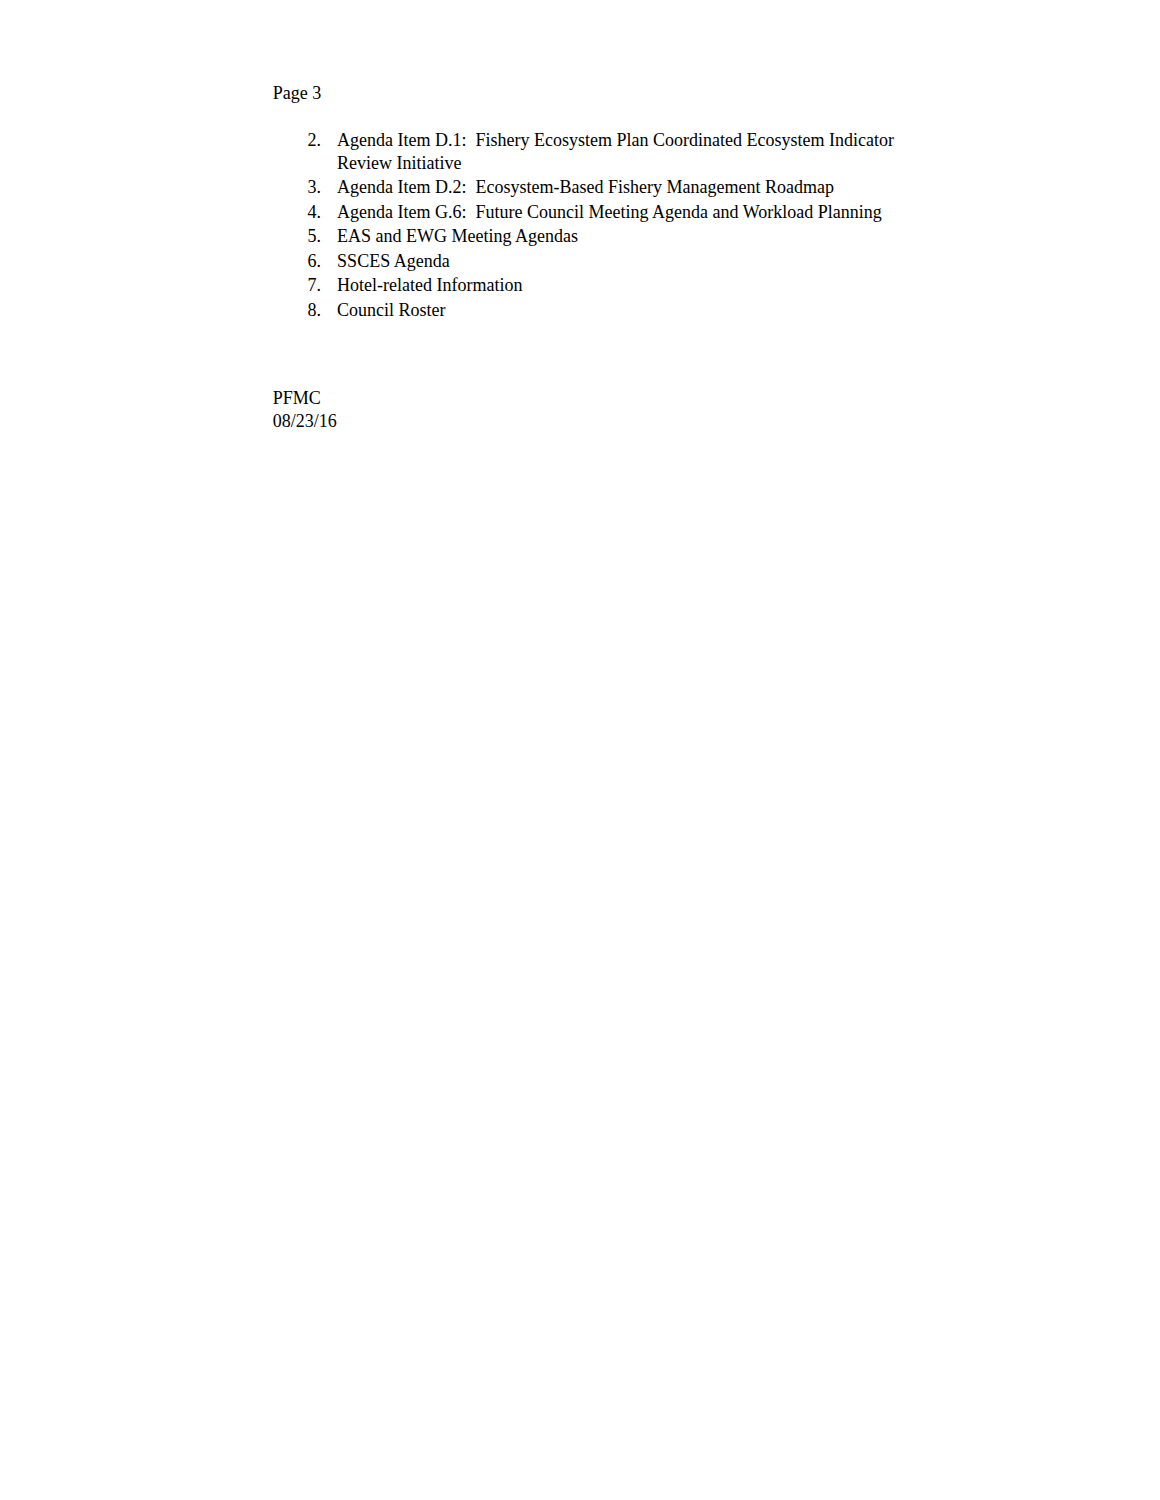Page 3
Agenda Item D.1: Fishery Ecosystem Plan Coordinated Ecosystem Indicator Review Initiative
Agenda Item D.2: Ecosystem-Based Fishery Management Roadmap
Agenda Item G.6: Future Council Meeting Agenda and Workload Planning
EAS and EWG Meeting Agendas
SSCES Agenda
Hotel-related Information
Council Roster
PFMC
08/23/16